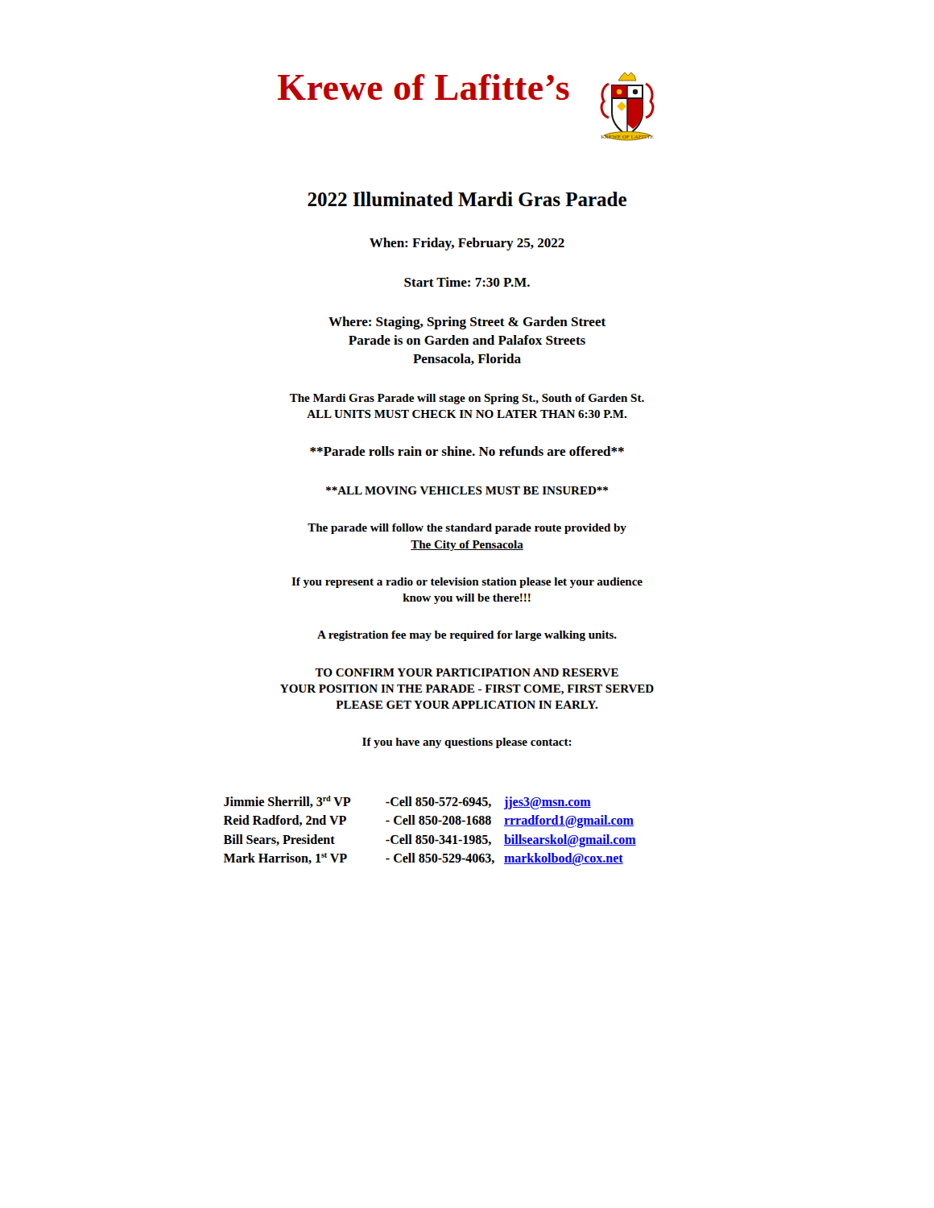Krewe of Lafitte’s
KREWE OF LAFITTE
2022 Illuminated Mardi Gras Parade
When: Friday, February 25, 2022
Start Time: 7:30 P.M.
Where: Staging, Spring Street & Garden Street
Parade is on Garden and Palafox Streets
Pensacola, Florida
The Mardi Gras Parade will stage on Spring St., South of Garden St.
All units must check in no later than 6:30 P.M.
**Parade rolls rain or shine. No refunds are offered**
**All moving vehicles must be insured**
The parade will follow the standard parade route provided by
The City of Pensacola
If you represent a radio or television station please let your audience
know you will be there!!!
A registration fee may be required for large walking units.
TO CONFIRM YOUR PARTICIPATION AND RESERVE
YOUR POSITION IN THE PARADE - FIRST COME, FIRST SERVED
PLEASE GET YOUR APPLICATION IN EARLY.
If you have any questions please contact:
| Jimmie Sherrill, 3 rd VP | -Cell 850-572-6945, | jjes3@msn.com |
| Reid Radford, 2nd VP | - Cell 850-208-1688 | rrradford1@gmail.com |
| Bill Sears, President | -Cell 850-341-1985, | billsearskol@gmail.com |
| Mark Harrison, 1 st VP | - Cell 850-529-4063, | markkolbod@cox.net |